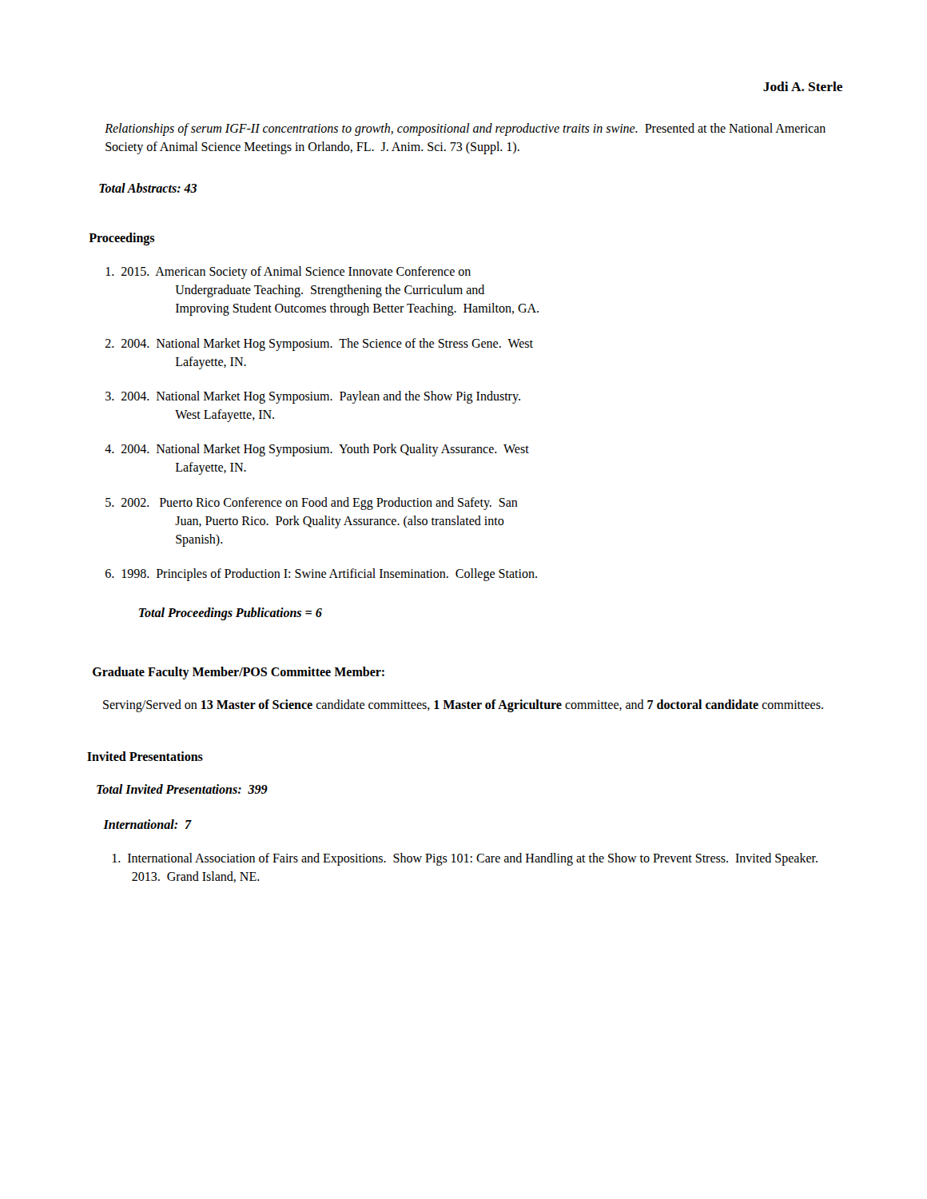Jodi A. Sterle
Relationships of serum IGF-II concentrations to growth, compositional and reproductive traits in swine. Presented at the National American Society of Animal Science Meetings in Orlando, FL. J. Anim. Sci. 73 (Suppl. 1).
Total Abstracts: 43
Proceedings
1. 2015. American Society of Animal Science Innovate Conference on Undergraduate Teaching. Strengthening the Curriculum and Improving Student Outcomes through Better Teaching. Hamilton, GA.
2. 2004. National Market Hog Symposium. The Science of the Stress Gene. West Lafayette, IN.
3. 2004. National Market Hog Symposium. Paylean and the Show Pig Industry. West Lafayette, IN.
4. 2004. National Market Hog Symposium. Youth Pork Quality Assurance. West Lafayette, IN.
5. 2002. Puerto Rico Conference on Food and Egg Production and Safety. San Juan, Puerto Rico. Pork Quality Assurance. (also translated into Spanish).
6. 1998. Principles of Production I: Swine Artificial Insemination. College Station.
Total Proceedings Publications = 6
Graduate Faculty Member/POS Committee Member:
Serving/Served on 13 Master of Science candidate committees, 1 Master of Agriculture committee, and 7 doctoral candidate committees.
Invited Presentations
Total Invited Presentations: 399
International: 7
1. International Association of Fairs and Expositions. Show Pigs 101: Care and Handling at the Show to Prevent Stress. Invited Speaker. 2013. Grand Island, NE.